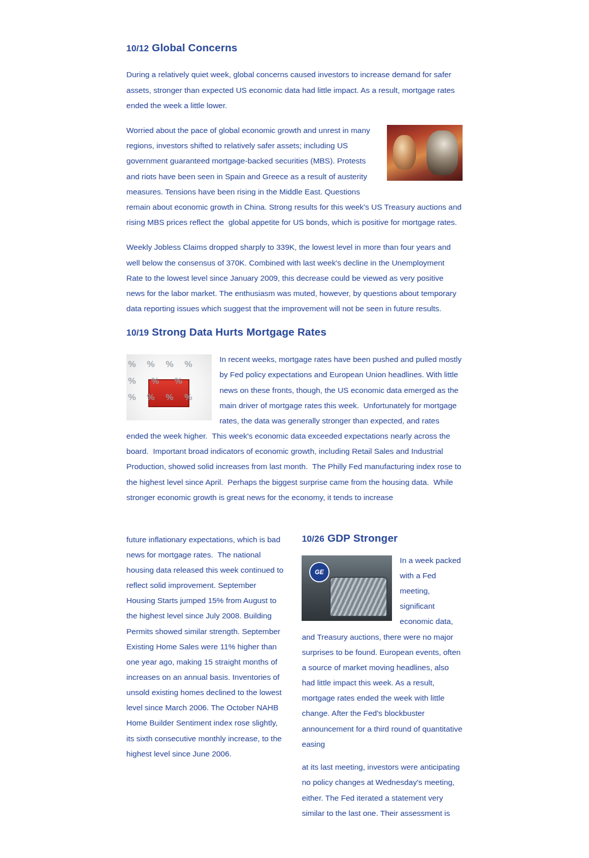10/12 Global Concerns
During a relatively quiet week, global concerns caused investors to increase demand for safer assets, stronger than expected US economic data had little impact. As a result, mortgage rates ended the week a little lower.
Worried about the pace of global economic growth and unrest in many regions, investors shifted to relatively safer assets; including US government guaranteed mortgage-backed securities (MBS). Protests and riots have been seen in Spain and Greece as a result of austerity measures. Tensions have been rising in the Middle East. Questions remain about economic growth in China. Strong results for this week's US Treasury auctions and rising MBS prices reflect the global appetite for US bonds, which is positive for mortgage rates.
Weekly Jobless Claims dropped sharply to 339K, the lowest level in more than four years and well below the consensus of 370K. Combined with last week's decline in the Unemployment Rate to the lowest level since January 2009, this decrease could be viewed as very positive news for the labor market. The enthusiasm was muted, however, by questions about temporary data reporting issues which suggest that the improvement will not be seen in future results.
10/19 Strong Data Hurts Mortgage Rates
In recent weeks, mortgage rates have been pushed and pulled mostly by Fed policy expectations and European Union headlines. With little news on these fronts, though, the US economic data emerged as the main driver of mortgage rates this week. Unfortunately for mortgage rates, the data was generally stronger than expected, and rates ended the week higher. This week's economic data exceeded expectations nearly across the board. Important broad indicators of economic growth, including Retail Sales and Industrial Production, showed solid increases from last month. The Philly Fed manufacturing index rose to the highest level since April. Perhaps the biggest surprise came from the housing data. While stronger economic growth is great news for the economy, it tends to increase
future inflationary expectations, which is bad news for mortgage rates. The national housing data released this week continued to reflect solid improvement. September Housing Starts jumped 15% from August to the highest level since July 2008. Building Permits showed similar strength. September Existing Home Sales were 11% higher than one year ago, making 15 straight months of increases on an annual basis. Inventories of unsold existing homes declined to the lowest level since March 2006. The October NAHB Home Builder Sentiment index rose slightly, its sixth consecutive monthly increase, to the highest level since June 2006.
10/26 GDP Stronger
In a week packed with a Fed meeting, significant economic data, and Treasury auctions, there were no major surprises to be found. European events, often a source of market moving headlines, also had little impact this week. As a result, mortgage rates ended the week with little change. After the Fed's blockbuster announcement for a third round of quantitative easing
at its last meeting, investors were anticipating no policy changes at Wednesday's meeting, either. The Fed iterated a statement very similar to the last one. Their assessment is